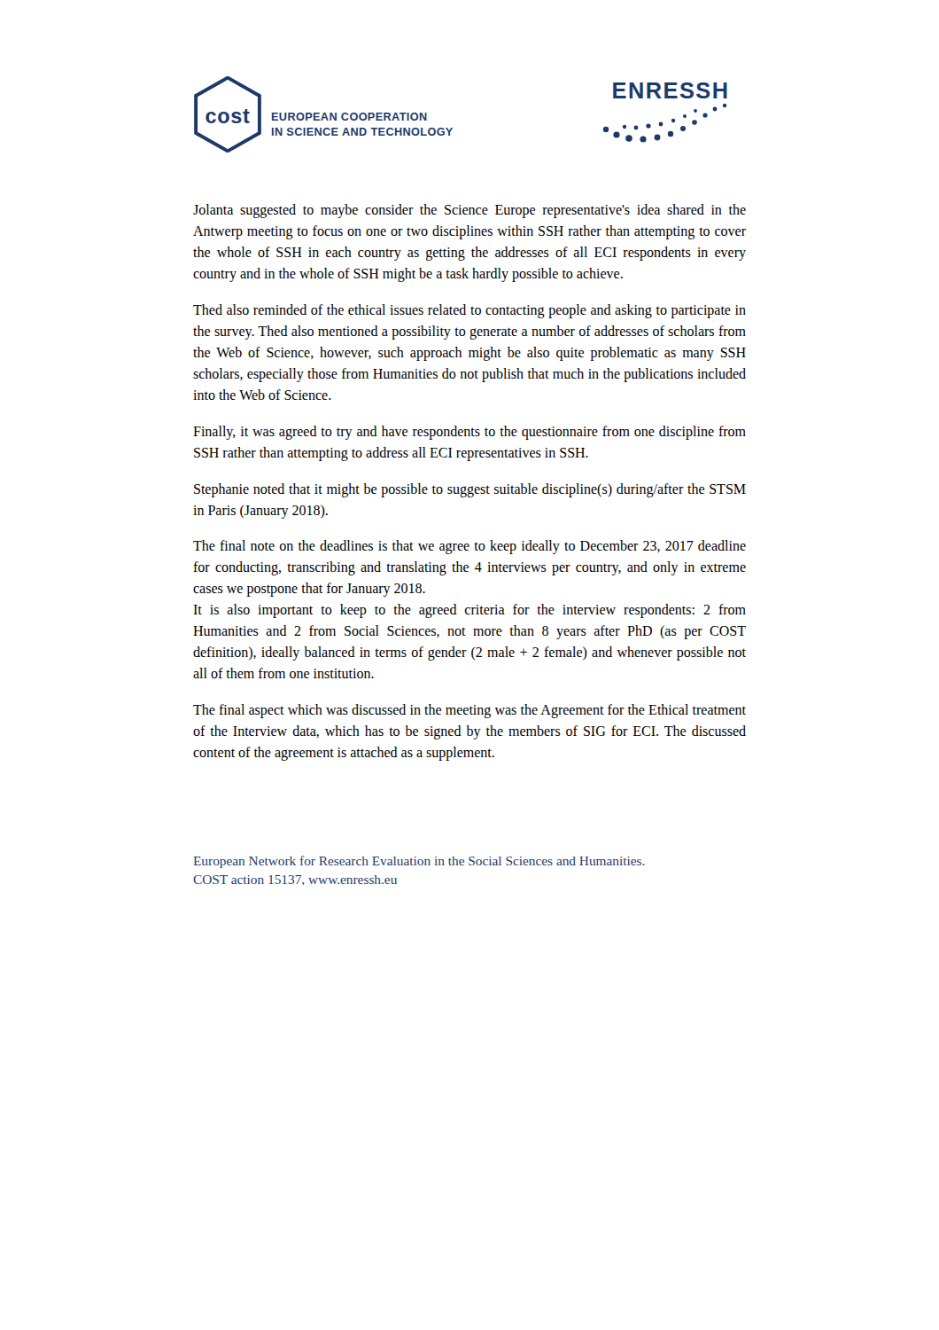cost
European Cooperation
in Science and Technology
ENRESSH
Jolanta suggested to maybe consider the Science Europe representative's idea shared in the Antwerp meeting to focus on one or two disciplines within SSH rather than attempting to cover the whole of SSH in each country as getting the addresses of all ECI respondents in every country and in the whole of SSH might be a task hardly possible to achieve.
Thed also reminded of the ethical issues related to contacting people and asking to participate in the survey. Thed also mentioned a possibility to generate a number of addresses of scholars from the Web of Science, however, such approach might be also quite problematic as many SSH scholars, especially those from Humanities do not publish that much in the publications included into the Web of Science.
Finally, it was agreed to try and have respondents to the questionnaire from one discipline from SSH rather than attempting to address all ECI representatives in SSH.
Stephanie noted that it might be possible to suggest suitable discipline(s) during/after the STSM in Paris (January 2018).
The final note on the deadlines is that we agree to keep ideally to December 23, 2017 deadline for conducting, transcribing and translating the 4 interviews per country, and only in extreme cases we postpone that for January 2018.
It is also important to keep to the agreed criteria for the interview respondents: 2 from Humanities and 2 from Social Sciences, not more than 8 years after PhD (as per COST definition), ideally balanced in terms of gender (2 male + 2 female) and whenever possible not all of them from one institution.
The final aspect which was discussed in the meeting was the Agreement for the Ethical treatment of the Interview data, which has to be signed by the members of SIG for ECI. The discussed content of the agreement is attached as a supplement.
European Network for Research Evaluation in the Social Sciences and Humanities.
COST action 15137, www.enressh.eu